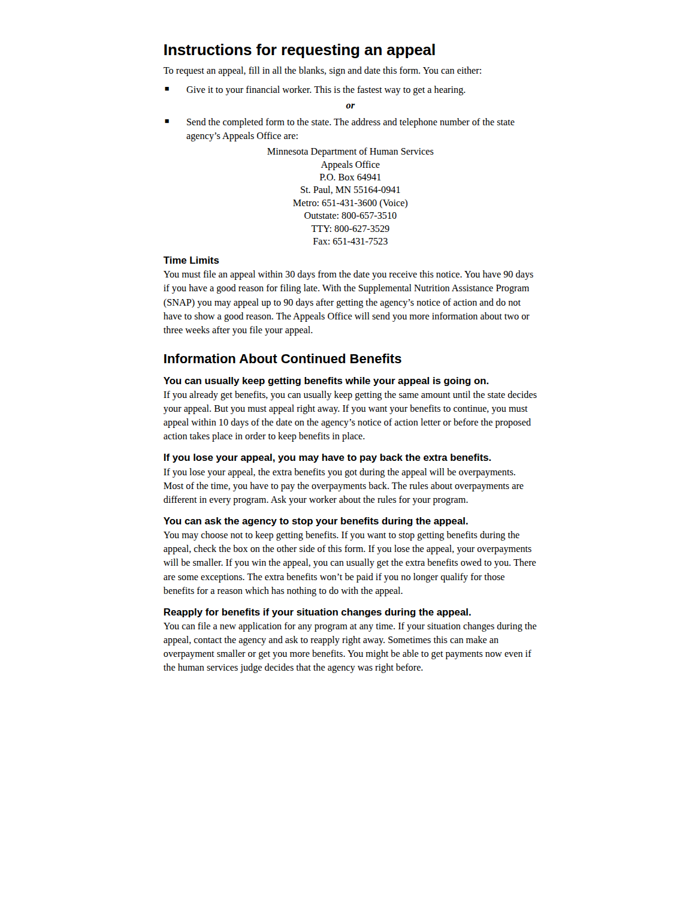Instructions for requesting an appeal
To request an appeal, fill in all the blanks, sign and date this form. You can either:
Give it to your financial worker. This is the fastest way to get a hearing.
or
Send the completed form to the state. The address and telephone number of the state agency’s Appeals Office are:
Minnesota Department of Human Services
Appeals Office
P.O. Box 64941
St. Paul, MN 55164-0941
Metro: 651-431-3600 (Voice)
Outstate: 800-657-3510
TTY: 800-627-3529
Fax: 651-431-7523
Time Limits
You must file an appeal within 30 days from the date you receive this notice. You have 90 days if you have a good reason for filing late. With the Supplemental Nutrition Assistance Program (SNAP) you may appeal up to 90 days after getting the agency’s notice of action and do not have to show a good reason. The Appeals Office will send you more information about two or three weeks after you file your appeal.
Information About Continued Benefits
You can usually keep getting benefits while your appeal is going on.
If you already get benefits, you can usually keep getting the same amount until the state decides your appeal. But you must appeal right away. If you want your benefits to continue, you must appeal within 10 days of the date on the agency’s notice of action letter or before the proposed action takes place in order to keep benefits in place.
If you lose your appeal, you may have to pay back the extra benefits.
If you lose your appeal, the extra benefits you got during the appeal will be overpayments. Most of the time, you have to pay the overpayments back. The rules about overpayments are different in every program. Ask your worker about the rules for your program.
You can ask the agency to stop your benefits during the appeal.
You may choose not to keep getting benefits. If you want to stop getting benefits during the appeal, check the box on the other side of this form. If you lose the appeal, your overpayments will be smaller. If you win the appeal, you can usually get the extra benefits owed to you. There are some exceptions. The extra benefits won’t be paid if you no longer qualify for those benefits for a reason which has nothing to do with the appeal.
Reapply for benefits if your situation changes during the appeal.
You can file a new application for any program at any time. If your situation changes during the appeal, contact the agency and ask to reapply right away. Sometimes this can make an overpayment smaller or get you more benefits. You might be able to get payments now even if the human services judge decides that the agency was right before.